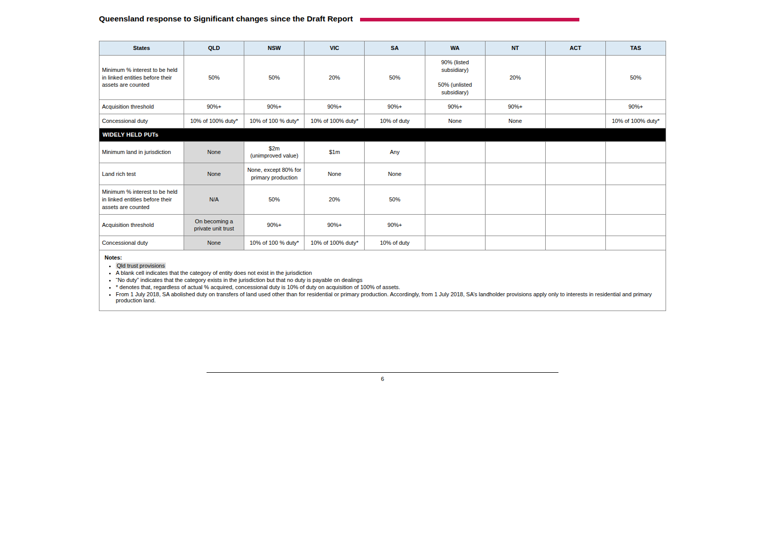Queensland response to Significant changes since the Draft Report
| States | QLD | NSW | VIC | SA | WA | NT | ACT | TAS |
| --- | --- | --- | --- | --- | --- | --- | --- | --- |
| Minimum % interest to be held in linked entities before their assets are counted | 50% | 50% | 20% | 50% | 90% (listed subsidiary) 50% (unlisted subsidiary) | 20% | | 50% |
| Acquisition threshold | 90%+ | 90%+ | 90%+ | 90%+ | 90%+ | 90%+ | | 90%+ |
| Concessional duty | 10% of 100% duty* | 10% of 100 % duty* | 10% of 100% duty* | 10% of duty | None | None | | 10% of 100% duty* |
| WIDELY HELD PUTs |
| Minimum land in jurisdiction | None | $2m (unimproved value) | $1m | Any | | | | |
| Land rich test | None | None, except 80% for primary production | None | None | | | | |
| Minimum % interest to be held in linked entities before their assets are counted | N/A | 50% | 20% | 50% | | | | |
| Acquisition threshold | On becoming a private unit trust | 90%+ | 90%+ | 90%+ | | | | |
| Concessional duty | None | 10% of 100 % duty* | 10% of 100% duty* | 10% of duty | | | | |
Notes:
Qld trust provisions
A blank cell indicates that the category of entity does not exist in the jurisdiction
“No duty” indicates that the category exists in the jurisdiction but that no duty is payable on dealings
* denotes that, regardless of actual % acquired, concessional duty is 10% of duty on acquisition of 100% of assets.
From 1 July 2018, SA abolished duty on transfers of land used other than for residential or primary production. Accordingly, from 1 July 2018, SA’s landholder provisions apply only to interests in residential and primary production land.
6